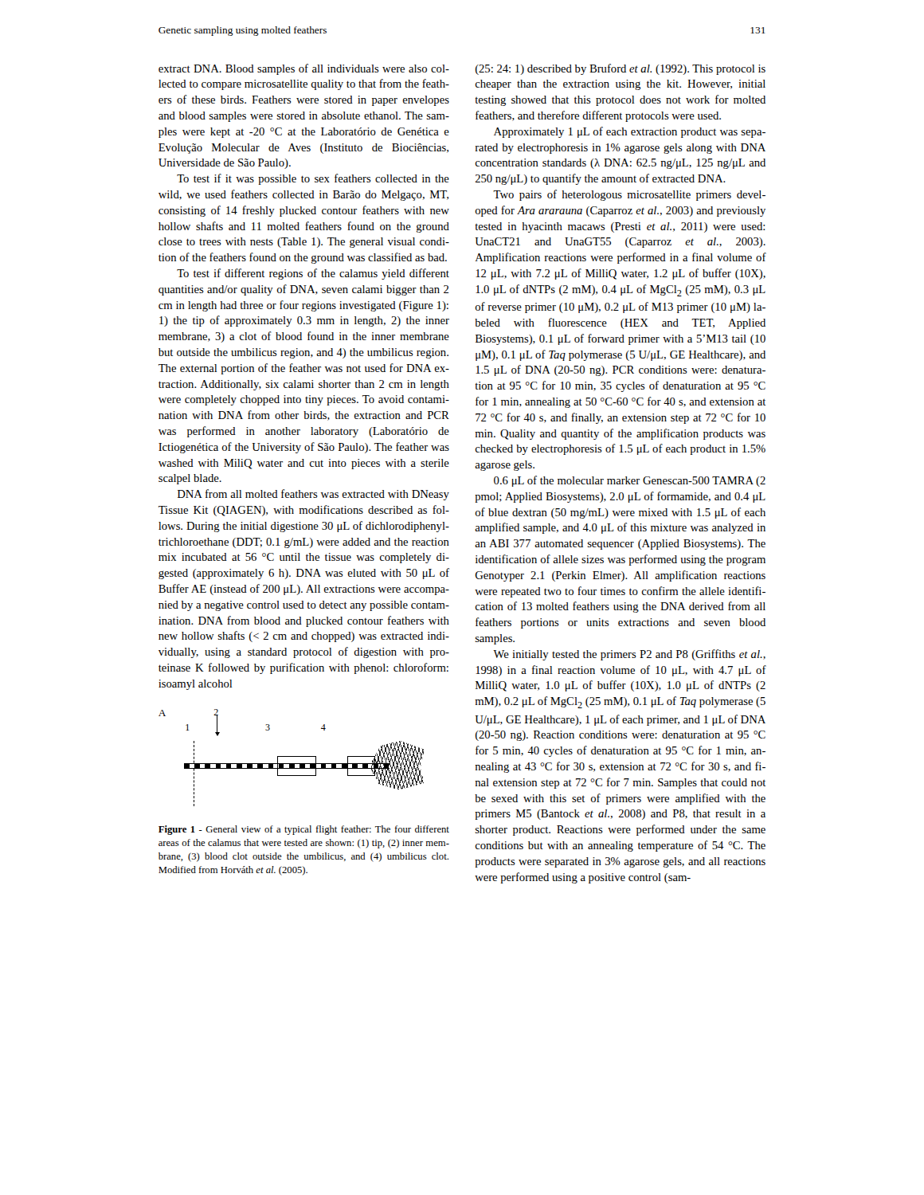Genetic sampling using molted feathers 131
extract DNA. Blood samples of all individuals were also collected to compare microsatellite quality to that from the feathers of these birds. Feathers were stored in paper envelopes and blood samples were stored in absolute ethanol. The samples were kept at -20 °C at the Laboratório de Genética e Evolução Molecular de Aves (Instituto de Biociências, Universidade de São Paulo).
To test if it was possible to sex feathers collected in the wild, we used feathers collected in Barão do Melgaço, MT, consisting of 14 freshly plucked contour feathers with new hollow shafts and 11 molted feathers found on the ground close to trees with nests (Table 1). The general visual condition of the feathers found on the ground was classified as bad.
To test if different regions of the calamus yield different quantities and/or quality of DNA, seven calami bigger than 2 cm in length had three or four regions investigated (Figure 1): 1) the tip of approximately 0.3 mm in length, 2) the inner membrane, 3) a clot of blood found in the inner membrane but outside the umbilicus region, and 4) the umbilicus region. The external portion of the feather was not used for DNA extraction. Additionally, six calami shorter than 2 cm in length were completely chopped into tiny pieces. To avoid contamination with DNA from other birds, the extraction and PCR was performed in another laboratory (Laboratório de Ictiogenética of the University of São Paulo). The feather was washed with MiliQ water and cut into pieces with a sterile scalpel blade.
DNA from all molted feathers was extracted with DNeasy Tissue Kit (QIAGEN), with modifications described as follows. During the initial digestione 30 μL of dichlorodiphenyltrichloroethane (DDT; 0.1 g/mL) were added and the reaction mix incubated at 56 °C until the tissue was completely digested (approximately 6 h). DNA was eluted with 50 μL of Buffer AE (instead of 200 μL). All extractions were accompanied by a negative control used to detect any possible contamination. DNA from blood and plucked contour feathers with new hollow shafts (< 2 cm and chopped) was extracted individually, using a standard protocol of digestion with proteinase K followed by purification with phenol: chloroform: isoamyl alcohol
A
1 2 3 4
Figure 1 - General view of a typical flight feather: The four different areas of the calamus that were tested are shown: (1) tip, (2) inner membrane, (3) blood clot outside the umbilicus, and (4) umbilicus clot. Modified from Horváth et al. (2005).
(25: 24: 1) described by Bruford et al. (1992). This protocol is cheaper than the extraction using the kit. However, initial testing showed that this protocol does not work for molted feathers, and therefore different protocols were used.
Approximately 1 μL of each extraction product was separated by electrophoresis in 1% agarose gels along with DNA concentration standards (λ DNA: 62.5 ng/μL, 125 ng/μL and 250 ng/μL) to quantify the amount of extracted DNA.
Two pairs of heterologous microsatellite primers developed for Ara ararauna (Caparroz et al., 2003) and previously tested in hyacinth macaws (Presti et al., 2011) were used: UnaCT21 and UnaGT55 (Caparroz et al., 2003). Amplification reactions were performed in a final volume of 12 μL, with 7.2 μL of MilliQ water, 1.2 μL of buffer (10X), 1.0 μL of dNTPs (2 mM), 0.4 μL of MgCl2 (25 mM), 0.3 μL of reverse primer (10 μM), 0.2 μL of M13 primer (10 μM) labeled with fluorescence (HEX and TET, Applied Biosystems), 0.1 μL of forward primer with a 5’M13 tail (10 μM), 0.1 μL of Taq polymerase (5 U/μL, GE Healthcare), and 1.5 μL of DNA (20-50 ng). PCR conditions were: denaturation at 95 °C for 10 min, 35 cycles of denaturation at 95 °C for 1 min, annealing at 50 °C-60 °C for 40 s, and extension at 72 °C for 40 s, and finally, an extension step at 72 °C for 10 min. Quality and quantity of the amplification products was checked by electrophoresis of 1.5 μL of each product in 1.5% agarose gels.
0.6 μL of the molecular marker Genescan-500 TAMRA (2 pmol; Applied Biosystems), 2.0 μL of formamide, and 0.4 μL of blue dextran (50 mg/mL) were mixed with 1.5 μL of each amplified sample, and 4.0 μL of this mixture was analyzed in an ABI 377 automated sequencer (Applied Biosystems). The identification of allele sizes was performed using the program Genotyper 2.1 (Perkin Elmer). All amplification reactions were repeated two to four times to confirm the allele identification of 13 molted feathers using the DNA derived from all feathers portions or units extractions and seven blood samples.
We initially tested the primers P2 and P8 (Griffiths et al., 1998) in a final reaction volume of 10 μL, with 4.7 μL of MilliQ water, 1.0 μL of buffer (10X), 1.0 μL of dNTPs (2 mM), 0.2 μL of MgCl2 (25 mM), 0.1 μL of Taq polymerase (5 U/μL, GE Healthcare), 1 μL of each primer, and 1 μL of DNA (20-50 ng). Reaction conditions were: denaturation at 95 °C for 5 min, 40 cycles of denaturation at 95 °C for 1 min, annealing at 43 °C for 30 s, extension at 72 °C for 30 s, and final extension step at 72 °C for 7 min. Samples that could not be sexed with this set of primers were amplified with the primers M5 (Bantock et al., 2008) and P8, that result in a shorter product. Reactions were performed under the same conditions but with an annealing temperature of 54 °C. The products were separated in 3% agarose gels, and all reactions were performed using a positive control (sam-